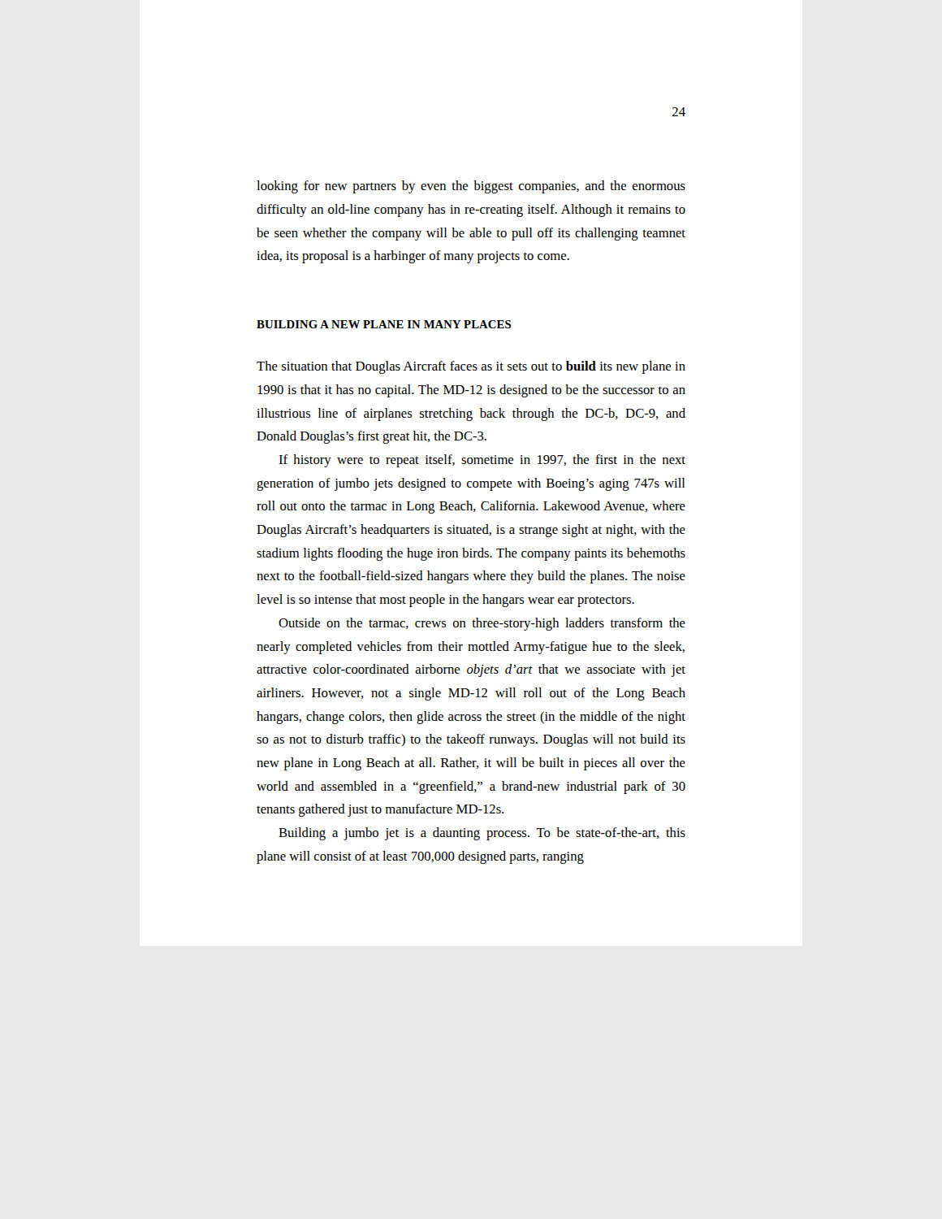24
looking for new partners by even the biggest companies, and the enormous difficulty an old-line company has in re-creating itself. Although it remains to be seen whether the company will be able to pull off its challenging teamnet idea, its proposal is a harbinger of many projects to come.
BUILDING A NEW PLANE IN MANY PLACES
The situation that Douglas Aircraft faces as it sets out to build its new plane in 1990 is that it has no capital. The MD-12 is designed to be the successor to an illustrious line of airplanes stretching back through the DC-b, DC-9, and Donald Douglas’s first great hit, the DC-3.
If history were to repeat itself, sometime in 1997, the first in the next generation of jumbo jets designed to compete with Boeing’s aging 747s will roll out onto the tarmac in Long Beach, California. Lakewood Avenue, where Douglas Aircraft’s headquarters is situated, is a strange sight at night, with the stadium lights flooding the huge iron birds. The company paints its behemoths next to the football-field-sized hangars where they build the planes. The noise level is so intense that most people in the hangars wear ear protectors.
Outside on the tarmac, crews on three-story-high ladders transform the nearly completed vehicles from their mottled Army-fatigue hue to the sleek, attractive color-coordinated airborne objets d’art that we associate with jet airliners. However, not a single MD-12 will roll out of the Long Beach hangars, change colors, then glide across the street (in the middle of the night so as not to disturb traffic) to the takeoff runways. Douglas will not build its new plane in Long Beach at all. Rather, it will be built in pieces all over the world and assembled in a “greenfield,” a brand-new industrial park of 30 tenants gathered just to manufacture MD-12s.
Building a jumbo jet is a daunting process. To be state-of-the-art, this plane will consist of at least 700,000 designed parts, ranging